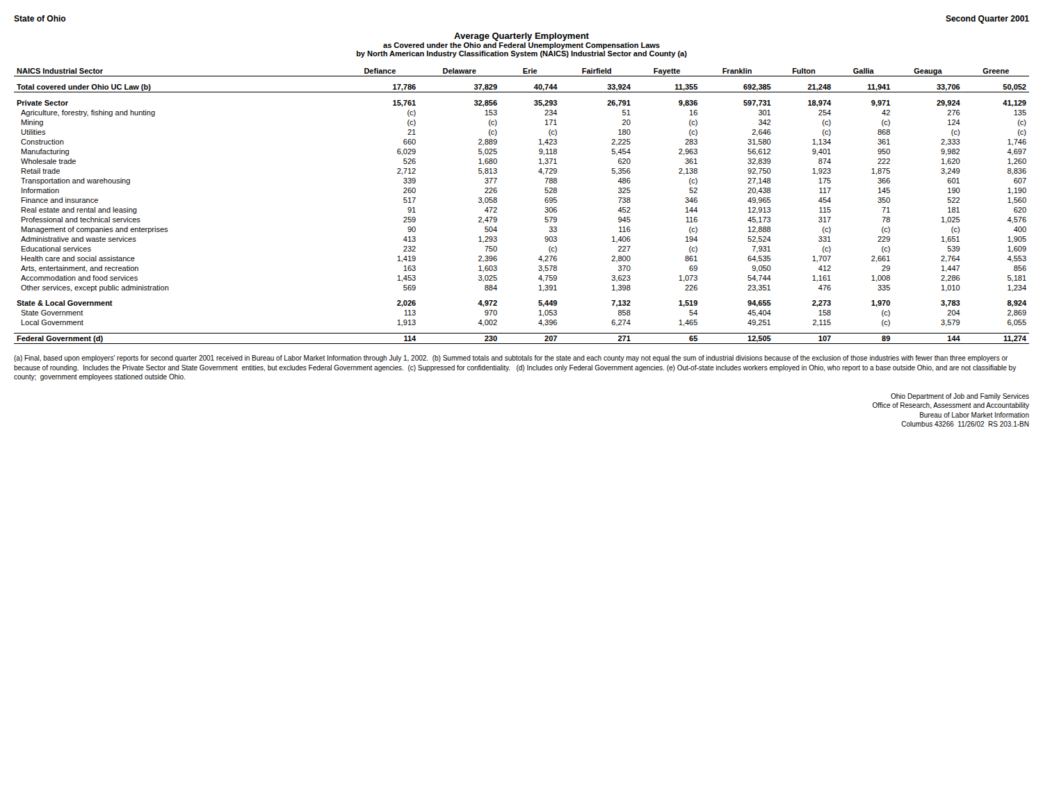State of Ohio
Second Quarter 2001
Average Quarterly Employment
as Covered under the Ohio and Federal Unemployment Compensation Laws
by North American Industry Classification System (NAICS) Industrial Sector and County (a)
| NAICS Industrial Sector | Defiance | Delaware | Erie | Fairfield | Fayette | Franklin | Fulton | Gallia | Geauga | Greene |
| --- | --- | --- | --- | --- | --- | --- | --- | --- | --- | --- |
| Total covered under Ohio UC Law (b) | 17,786 | 37,829 | 40,744 | 33,924 | 11,355 | 692,385 | 21,248 | 11,941 | 33,706 | 50,052 |
| Private Sector | 15,761 | 32,856 | 35,293 | 26,791 | 9,836 | 597,731 | 18,974 | 9,971 | 29,924 | 41,129 |
| Agriculture, forestry, fishing and hunting | (c) | 153 | 234 | 51 | 16 | 301 | 254 | 42 | 276 | 135 |
| Mining | (c) | (c) | 171 | 20 | (c) | 342 | (c) | (c) | 124 | (c) |
| Utilities | 21 | (c) | (c) | 180 | (c) | 2,646 | (c) | 868 | (c) | (c) |
| Construction | 660 | 2,889 | 1,423 | 2,225 | 283 | 31,580 | 1,134 | 361 | 2,333 | 1,746 |
| Manufacturing | 6,029 | 5,025 | 9,118 | 5,454 | 2,963 | 56,612 | 9,401 | 950 | 9,982 | 4,697 |
| Wholesale trade | 526 | 1,680 | 1,371 | 620 | 361 | 32,839 | 874 | 222 | 1,620 | 1,260 |
| Retail trade | 2,712 | 5,813 | 4,729 | 5,356 | 2,138 | 92,750 | 1,923 | 1,875 | 3,249 | 8,836 |
| Transportation and warehousing | 339 | 377 | 788 | 486 | (c) | 27,148 | 175 | 366 | 601 | 607 |
| Information | 260 | 226 | 528 | 325 | 52 | 20,438 | 117 | 145 | 190 | 1,190 |
| Finance and insurance | 517 | 3,058 | 695 | 738 | 346 | 49,965 | 454 | 350 | 522 | 1,560 |
| Real estate and rental and leasing | 91 | 472 | 306 | 452 | 144 | 12,913 | 115 | 71 | 181 | 620 |
| Professional and technical services | 259 | 2,479 | 579 | 945 | 116 | 45,173 | 317 | 78 | 1,025 | 4,576 |
| Management of companies and enterprises | 90 | 504 | 33 | 116 | (c) | 12,888 | (c) | (c) | (c) | 400 |
| Administrative and waste services | 413 | 1,293 | 903 | 1,406 | 194 | 52,524 | 331 | 229 | 1,651 | 1,905 |
| Educational services | 232 | 750 | (c) | 227 | (c) | 7,931 | (c) | (c) | 539 | 1,609 |
| Health care and social assistance | 1,419 | 2,396 | 4,276 | 2,800 | 861 | 64,535 | 1,707 | 2,661 | 2,764 | 4,553 |
| Arts, entertainment, and recreation | 163 | 1,603 | 3,578 | 370 | 69 | 9,050 | 412 | 29 | 1,447 | 856 |
| Accommodation and food services | 1,453 | 3,025 | 4,759 | 3,623 | 1,073 | 54,744 | 1,161 | 1,008 | 2,286 | 5,181 |
| Other services, except public administration | 569 | 884 | 1,391 | 1,398 | 226 | 23,351 | 476 | 335 | 1,010 | 1,234 |
| State & Local Government | 2,026 | 4,972 | 5,449 | 7,132 | 1,519 | 94,655 | 2,273 | 1,970 | 3,783 | 8,924 |
| State Government | 113 | 970 | 1,053 | 858 | 54 | 45,404 | 158 | (c) | 204 | 2,869 |
| Local Government | 1,913 | 4,002 | 4,396 | 6,274 | 1,465 | 49,251 | 2,115 | (c) | 3,579 | 6,055 |
| Federal Government (d) | 114 | 230 | 207 | 271 | 65 | 12,505 | 107 | 89 | 144 | 11,274 |
(a) Final, based upon employers' reports for second quarter 2001 received in Bureau of Labor Market Information through July 1, 2002. (b) Summed totals and subtotals for the state and each county may not equal the sum of industrial divisions because of the exclusion of those industries with fewer than three employers or because of rounding. Includes the Private Sector and State Government entities, but excludes Federal Government agencies. (c) Suppressed for confidentiality. (d) Includes only Federal Government agencies. (e) Out-of-state includes workers employed in Ohio, who report to a base outside Ohio, and are not classifiable by county; government employees stationed outside Ohio.
Ohio Department of Job and Family Services
Office of Research, Assessment and Accountability
Bureau of Labor Market Information
Columbus 43266 11/26/02 RS 203.1-BN